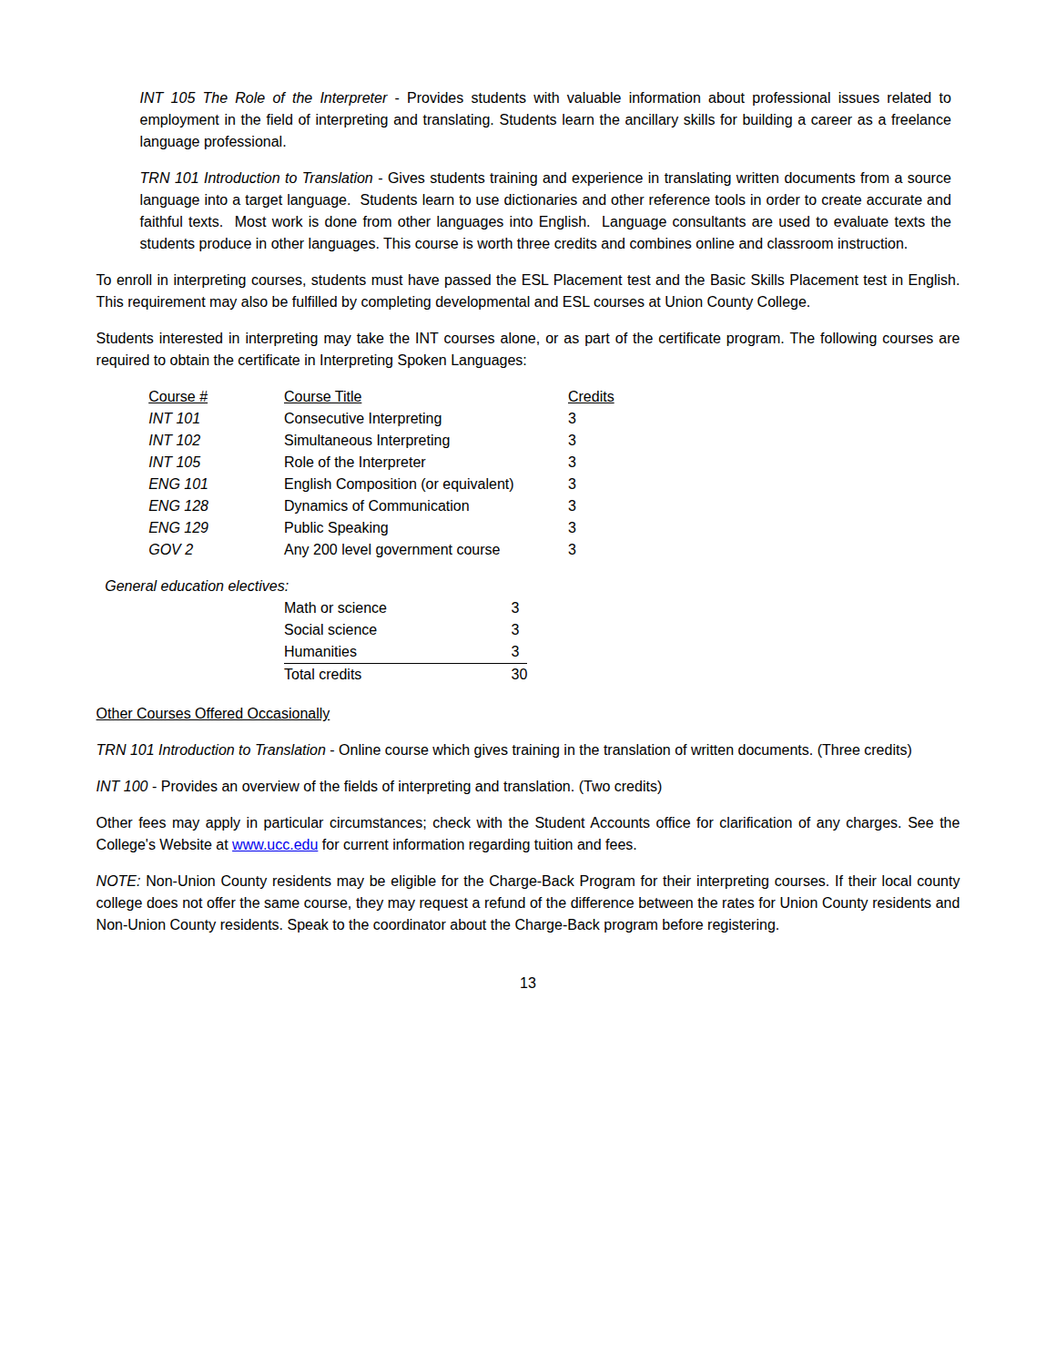INT 105 The Role of the Interpreter - Provides students with valuable information about professional issues related to employment in the field of interpreting and translating. Students learn the ancillary skills for building a career as a freelance language professional.
TRN 101 Introduction to Translation - Gives students training and experience in translating written documents from a source language into a target language. Students learn to use dictionaries and other reference tools in order to create accurate and faithful texts. Most work is done from other languages into English. Language consultants are used to evaluate texts the students produce in other languages. This course is worth three credits and combines online and classroom instruction.
To enroll in interpreting courses, students must have passed the ESL Placement test and the Basic Skills Placement test in English. This requirement may also be fulfilled by completing developmental and ESL courses at Union County College.
Students interested in interpreting may take the INT courses alone, or as part of the certificate program. The following courses are required to obtain the certificate in Interpreting Spoken Languages:
| Course # | Course Title | Credits |
| INT 101 | Consecutive Interpreting | 3 |
| INT 102 | Simultaneous Interpreting | 3 |
| INT 105 | Role of the Interpreter | 3 |
| ENG 101 | English Composition (or equivalent) | 3 |
| ENG 128 | Dynamics of Communication | 3 |
| ENG 129 | Public Speaking | 3 |
| GOV 2 | Any 200 level government course | 3 |
General education electives:
| Math or science | 3 |
| Social science | 3 |
| Humanities | 3 |
| Total credits | 30 |
Other Courses Offered Occasionally
TRN 101 Introduction to Translation - Online course which gives training in the translation of written documents. (Three credits)
INT 100 - Provides an overview of the fields of interpreting and translation. (Two credits)
Other fees may apply in particular circumstances; check with the Student Accounts office for clarification of any charges. See the College's Website at www.ucc.edu for current information regarding tuition and fees.
NOTE: Non-Union County residents may be eligible for the Charge-Back Program for their interpreting courses. If their local county college does not offer the same course, they may request a refund of the difference between the rates for Union County residents and Non-Union County residents. Speak to the coordinator about the Charge-Back program before registering.
13